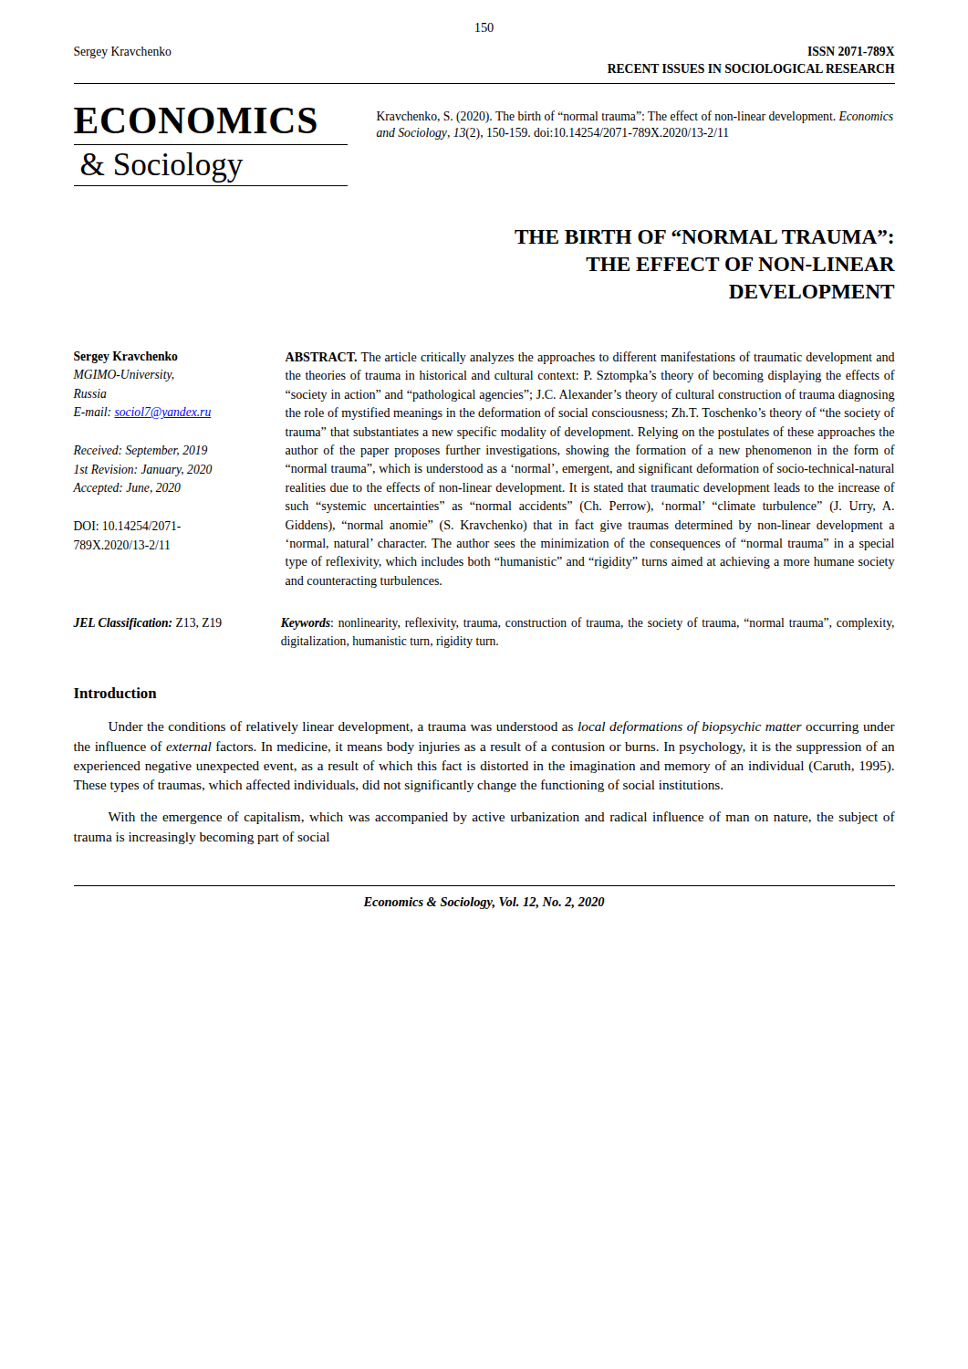150
Sergey Kravchenko
ISSN 2071-789X
RECENT ISSUES IN SOCIOLOGICAL RESEARCH
ECONOMICS
& Sociology
Kravchenko, S. (2020). The birth of “normal trauma”: The effect of non-linear development. Economics and Sociology, 13(2), 150-159. doi:10.14254/2071-789X.2020/13-2/11
The Birth of “Normal Trauma”:
The Effect of Non-Linear
Development
Sergey Kravchenko
MGIMO-University,
Russia
E-mail: sociol7@yandex.ru
Received: September, 2019
1st Revision: January, 2020
Accepted: June, 2020
DOI: 10.14254/2071-789X.2020/13-2/11
ABSTRACT. The article critically analyzes the approaches to different manifestations of traumatic development and the theories of trauma in historical and cultural context: P. Sztompka’s theory of becoming displaying the effects of “society in action” and “pathological agencies”; J.C. Alexander’s theory of cultural construction of trauma diagnosing the role of mystified meanings in the deformation of social consciousness; Zh.T. Toschenko’s theory of “the society of trauma” that substantiates a new specific modality of development. Relying on the postulates of these approaches the author of the paper proposes further investigations, showing the formation of a new phenomenon in the form of “normal trauma”, which is understood as a ‘normal’, emergent, and significant deformation of socio-technical-natural realities due to the effects of non-linear development. It is stated that traumatic development leads to the increase of such “systemic uncertainties” as “normal accidents” (Ch. Perrow), ‘normal’ “climate turbulence” (J. Urry, A. Giddens), “normal anomie” (S. Kravchenko) that in fact give traumas determined by non-linear development a ‘normal, natural’ character. The author sees the minimization of the consequences of “normal trauma” in a special type of reflexivity, which includes both “humanistic” and “rigidity” turns aimed at achieving a more humane society and counteracting turbulences.
JEL Classification: Z13, Z19
Keywords: nonlinearity, reflexivity, trauma, construction of trauma, the society of trauma, “normal trauma”, complexity, digitalization, humanistic turn, rigidity turn.
Introduction
Under the conditions of relatively linear development, a trauma was understood as local deformations of biopsychic matter occurring under the influence of external factors. In medicine, it means body injuries as a result of a contusion or burns. In psychology, it is the suppression of an experienced negative unexpected event, as a result of which this fact is distorted in the imagination and memory of an individual (Caruth, 1995). These types of traumas, which affected individuals, did not significantly change the functioning of social institutions.
With the emergence of capitalism, which was accompanied by active urbanization and radical influence of man on nature, the subject of trauma is increasingly becoming part of social
Economics & Sociology, Vol. 12, No. 2, 2020